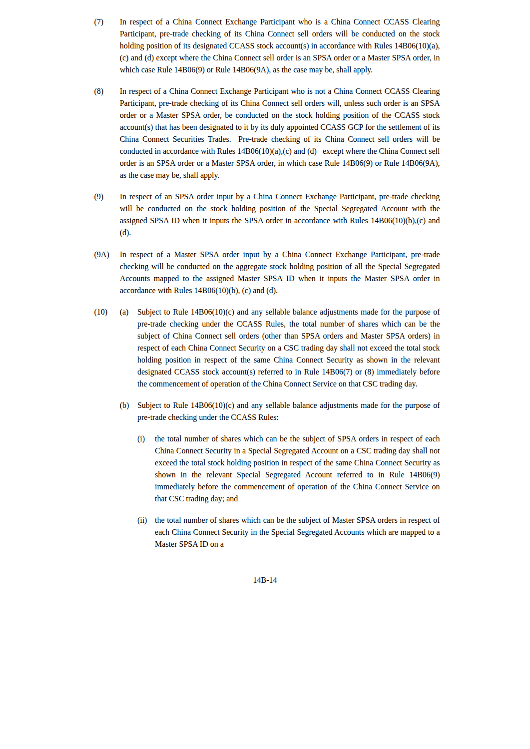(7)
In respect of a China Connect Exchange Participant who is a China Connect CCASS Clearing Participant, pre-trade checking of its China Connect sell orders will be conducted on the stock holding position of its designated CCASS stock account(s) in accordance with Rules 14B06(10)(a),(c) and (d) except where the China Connect sell order is an SPSA order or a Master SPSA order, in which case Rule 14B06(9) or Rule 14B06(9A), as the case may be, shall apply.
(8)
In respect of a China Connect Exchange Participant who is not a China Connect CCASS Clearing Participant, pre-trade checking of its China Connect sell orders will, unless such order is an SPSA order or a Master SPSA order, be conducted on the stock holding position of the CCASS stock account(s) that has been designated to it by its duly appointed CCASS GCP for the settlement of its China Connect Securities Trades. Pre-trade checking of its China Connect sell orders will be conducted in accordance with Rules 14B06(10)(a),(c) and (d) except where the China Connect sell order is an SPSA order or a Master SPSA order, in which case Rule 14B06(9) or Rule 14B06(9A), as the case may be, shall apply.
(9)
In respect of an SPSA order input by a China Connect Exchange Participant, pre-trade checking will be conducted on the stock holding position of the Special Segregated Account with the assigned SPSA ID when it inputs the SPSA order in accordance with Rules 14B06(10)(b),(c) and (d).
(9A)
In respect of a Master SPSA order input by a China Connect Exchange Participant, pre-trade checking will be conducted on the aggregate stock holding position of all the Special Segregated Accounts mapped to the assigned Master SPSA ID when it inputs the Master SPSA order in accordance with Rules 14B06(10)(b), (c) and (d).
(10)
(a)
Subject to Rule 14B06(10)(c) and any sellable balance adjustments made for the purpose of pre-trade checking under the CCASS Rules, the total number of shares which can be the subject of China Connect sell orders (other than SPSA orders and Master SPSA orders) in respect of each China Connect Security on a CSC trading day shall not exceed the total stock holding position in respect of the same China Connect Security as shown in the relevant designated CCASS stock account(s) referred to in Rule 14B06(7) or (8) immediately before the commencement of operation of the China Connect Service on that CSC trading day.
(b)
Subject to Rule 14B06(10)(c) and any sellable balance adjustments made for the purpose of pre-trade checking under the CCASS Rules:
(i)
the total number of shares which can be the subject of SPSA orders in respect of each China Connect Security in a Special Segregated Account on a CSC trading day shall not exceed the total stock holding position in respect of the same China Connect Security as shown in the relevant Special Segregated Account referred to in Rule 14B06(9) immediately before the commencement of operation of the China Connect Service on that CSC trading day; and
(ii)
the total number of shares which can be the subject of Master SPSA orders in respect of each China Connect Security in the Special Segregated Accounts which are mapped to a Master SPSA ID on a
14B-14